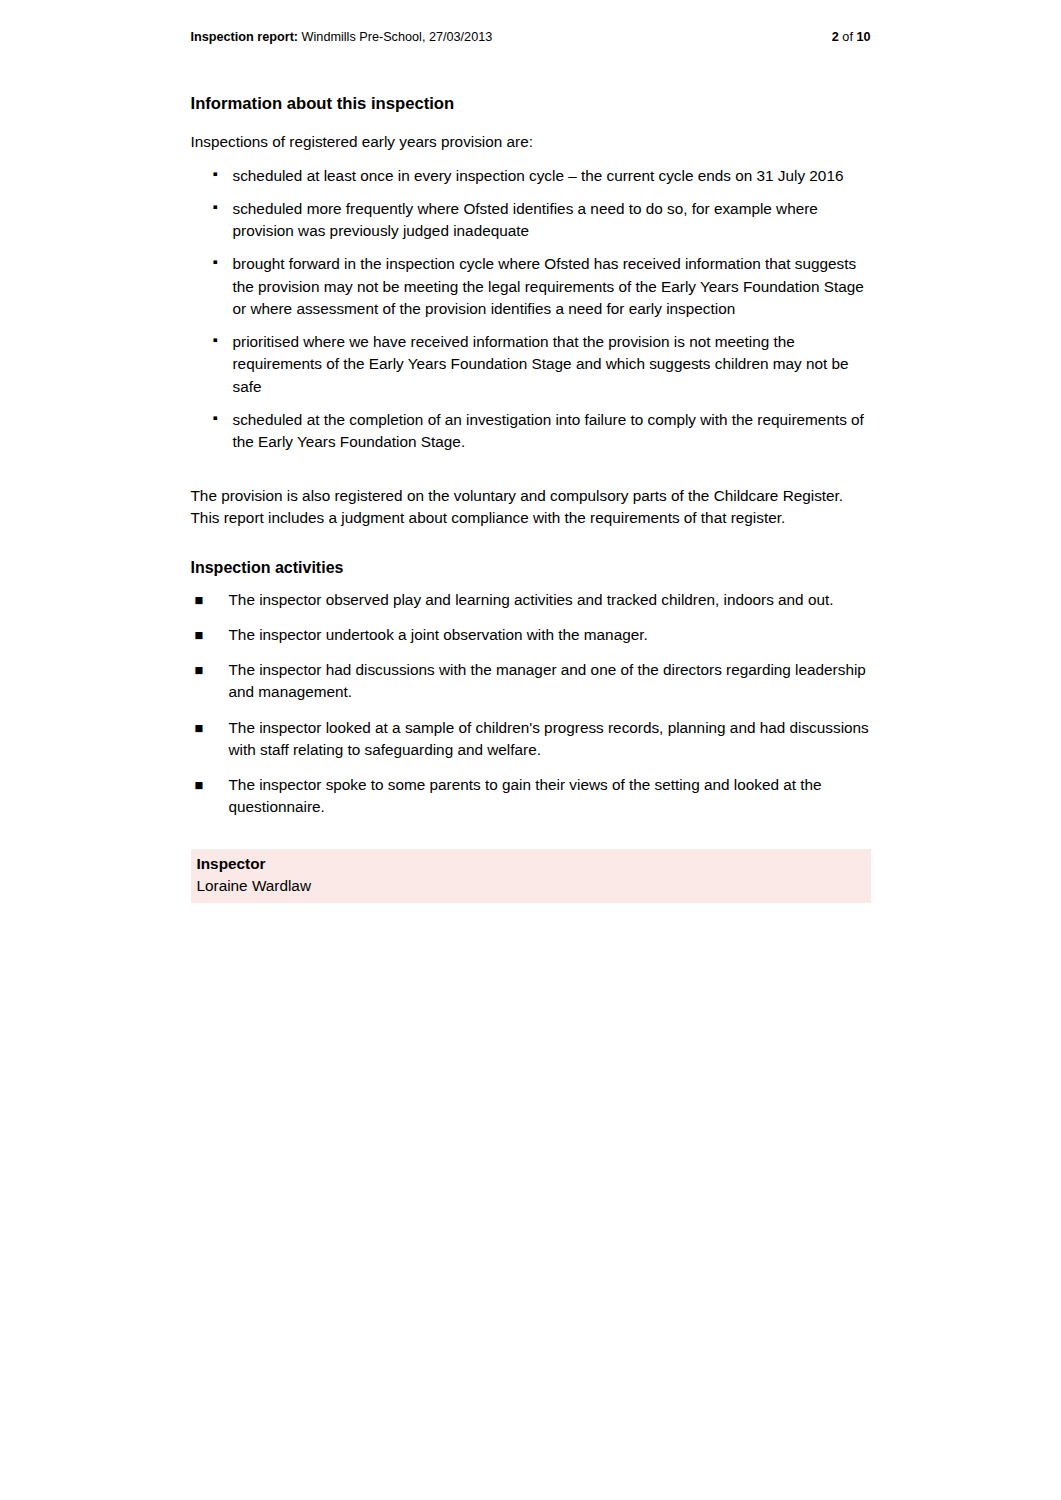Inspection report: Windmills Pre-School, 27/03/2013
2 of 10
Information about this inspection
Inspections of registered early years provision are:
scheduled at least once in every inspection cycle – the current cycle ends on 31 July 2016
scheduled more frequently where Ofsted identifies a need to do so, for example where provision was previously judged inadequate
brought forward in the inspection cycle where Ofsted has received information that suggests the provision may not be meeting the legal requirements of the Early Years Foundation Stage or where assessment of the provision identifies a need for early inspection
prioritised where we have received information that the provision is not meeting the requirements of the Early Years Foundation Stage and which suggests children may not be safe
scheduled at the completion of an investigation into failure to comply with the requirements of the Early Years Foundation Stage.
The provision is also registered on the voluntary and compulsory parts of the Childcare Register. This report includes a judgment about compliance with the requirements of that register.
Inspection activities
The inspector observed play and learning activities and tracked children, indoors and out.
The inspector undertook a joint observation with the manager.
The inspector had discussions with the manager and one of the directors regarding leadership and management.
The inspector looked at a sample of children's progress records, planning and had discussions with staff relating to safeguarding and welfare.
The inspector spoke to some parents to gain their views of the setting and looked at the questionnaire.
Inspector
Loraine Wardlaw